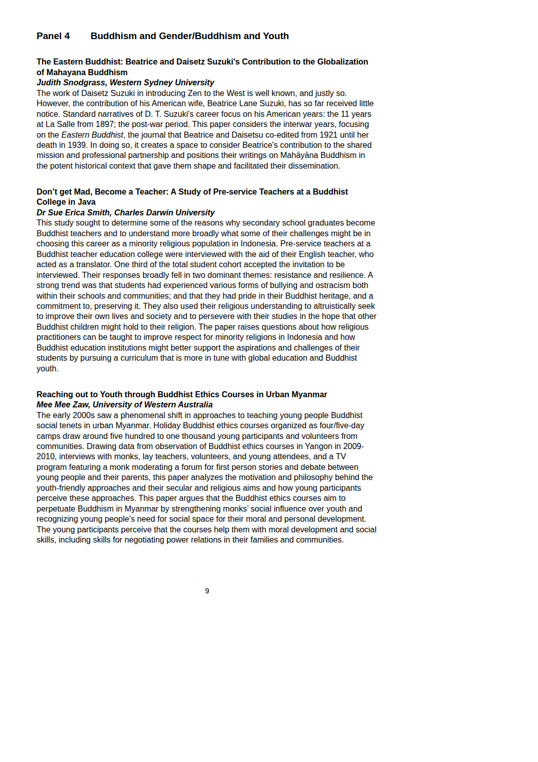Panel 4 Buddhism and Gender/Buddhism and Youth
The Eastern Buddhist: Beatrice and Daisetz Suzuki's Contribution to the Globalization of Mahayana Buddhism
Judith Snodgrass, Western Sydney University
The work of Daisetz Suzuki in introducing Zen to the West is well known, and justly so. However, the contribution of his American wife, Beatrice Lane Suzuki, has so far received little notice. Standard narratives of D. T. Suzuki's career focus on his American years: the 11 years at La Salle from 1897; the post-war period. This paper considers the interwar years, focusing on the Eastern Buddhist, the journal that Beatrice and Daisetsu co-edited from 1921 until her death in 1939. In doing so, it creates a space to consider Beatrice's contribution to the shared mission and professional partnership and positions their writings on Mahāyāna Buddhism in the potent historical context that gave them shape and facilitated their dissemination.
Don’t get Mad, Become a Teacher: A Study of Pre-service Teachers at a Buddhist College in Java
Dr Sue Erica Smith, Charles Darwin University
This study sought to determine some of the reasons why secondary school graduates become Buddhist teachers and to understand more broadly what some of their challenges might be in choosing this career as a minority religious population in Indonesia. Pre-service teachers at a Buddhist teacher education college were interviewed with the aid of their English teacher, who acted as a translator. One third of the total student cohort accepted the invitation to be interviewed. Their responses broadly fell in two dominant themes: resistance and resilience. A strong trend was that students had experienced various forms of bullying and ostracism both within their schools and communities; and that they had pride in their Buddhist heritage, and a commitment to, preserving it. They also used their religious understanding to altruistically seek to improve their own lives and society and to persevere with their studies in the hope that other Buddhist children might hold to their religion. The paper raises questions about how religious practitioners can be taught to improve respect for minority religions in Indonesia and how Buddhist education institutions might better support the aspirations and challenges of their students by pursuing a curriculum that is more in tune with global education and Buddhist youth.
Reaching out to Youth through Buddhist Ethics Courses in Urban Myanmar
Mee Mee Zaw, University of Western Australia
The early 2000s saw a phenomenal shift in approaches to teaching young people Buddhist social tenets in urban Myanmar. Holiday Buddhist ethics courses organized as four/five-day camps draw around five hundred to one thousand young participants and volunteers from communities. Drawing data from observation of Buddhist ethics courses in Yangon in 2009-2010, interviews with monks, lay teachers, volunteers, and young attendees, and a TV program featuring a monk moderating a forum for first person stories and debate between young people and their parents, this paper analyzes the motivation and philosophy behind the youth-friendly approaches and their secular and religious aims and how young participants perceive these approaches. This paper argues that the Buddhist ethics courses aim to perpetuate Buddhism in Myanmar by strengthening monks’ social influence over youth and recognizing young people’s need for social space for their moral and personal development. The young participants perceive that the courses help them with moral development and social skills, including skills for negotiating power relations in their families and communities.
9